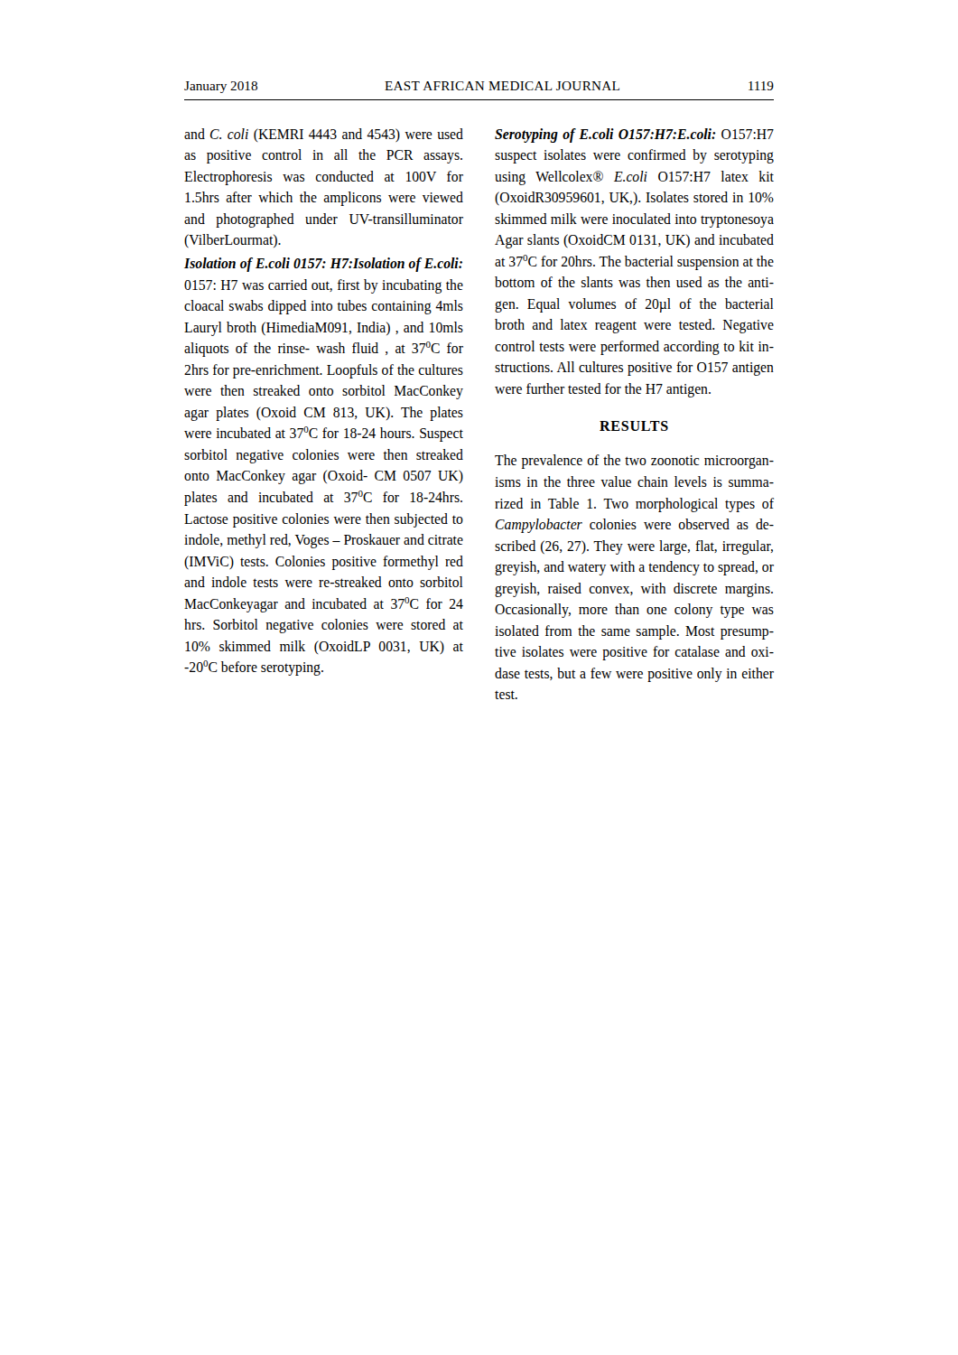January 2018 EAST AFRICAN MEDICAL JOURNAL 1119
and C. coli (KEMRI 4443 and 4543) were used as positive control in all the PCR assays. Electrophoresis was conducted at 100V for 1.5hrs after which the amplicons were viewed and photographed under UV-transilluminator (VilberLourmat).
Isolation of E.coli 0157: H7:Isolation of E.coli: 0157: H7 was carried out, first by incubating the cloacal swabs dipped into tubes containing 4mls Lauryl broth (HimediaM091, India) , and 10mls aliquots of the rinse- wash fluid , at 370C for 2hrs for pre-enrichment. Loopfuls of the cultures were then streaked onto sorbitol MacConkey agar plates (Oxoid CM 813, UK). The plates were incubated at 370C for 18-24 hours. Suspect sorbitol negative colonies were then streaked onto MacConkey agar (Oxoid- CM 0507 UK) plates and incubated at 370C for 18-24hrs. Lactose positive colonies were then subjected to indole, methyl red, Voges – Proskauer and citrate (IMViC) tests. Colonies positive formethyl red and indole tests were re-streaked onto sorbitol MacConkeyagar and incubated at 370C for 24 hrs. Sorbitol negative colonies were stored at 10% skimmed milk (OxoidLP 0031, UK) at -200C before serotyping.
Serotyping of E.coli O157:H7:E.coli: O157:H7 suspect isolates were confirmed by serotyping using Wellcolex® E.coli O157:H7 latex kit (OxoidR30959601, UK,). Isolates stored in 10% skimmed milk were inoculated into tryptonesoya Agar slants (OxoidCM 0131, UK) and incubated at 370C for 20hrs. The bacterial suspension at the bottom of the slants was then used as the antigen. Equal volumes of 20µl of the bacterial broth and latex reagent were tested. Negative control tests were performed according to kit instructions. All cultures positive for O157 antigen were further tested for the H7 antigen.
RESULTS
The prevalence of the two zoonotic microorganisms in the three value chain levels is summarized in Table 1. Two morphological types of Campylobacter colonies were observed as described (26, 27). They were large, flat, irregular, greyish, and watery with a tendency to spread, or greyish, raised convex, with discrete margins. Occasionally, more than one colony type was isolated from the same sample. Most presumptive isolates were positive for catalase and oxidase tests, but a few were positive only in either test.